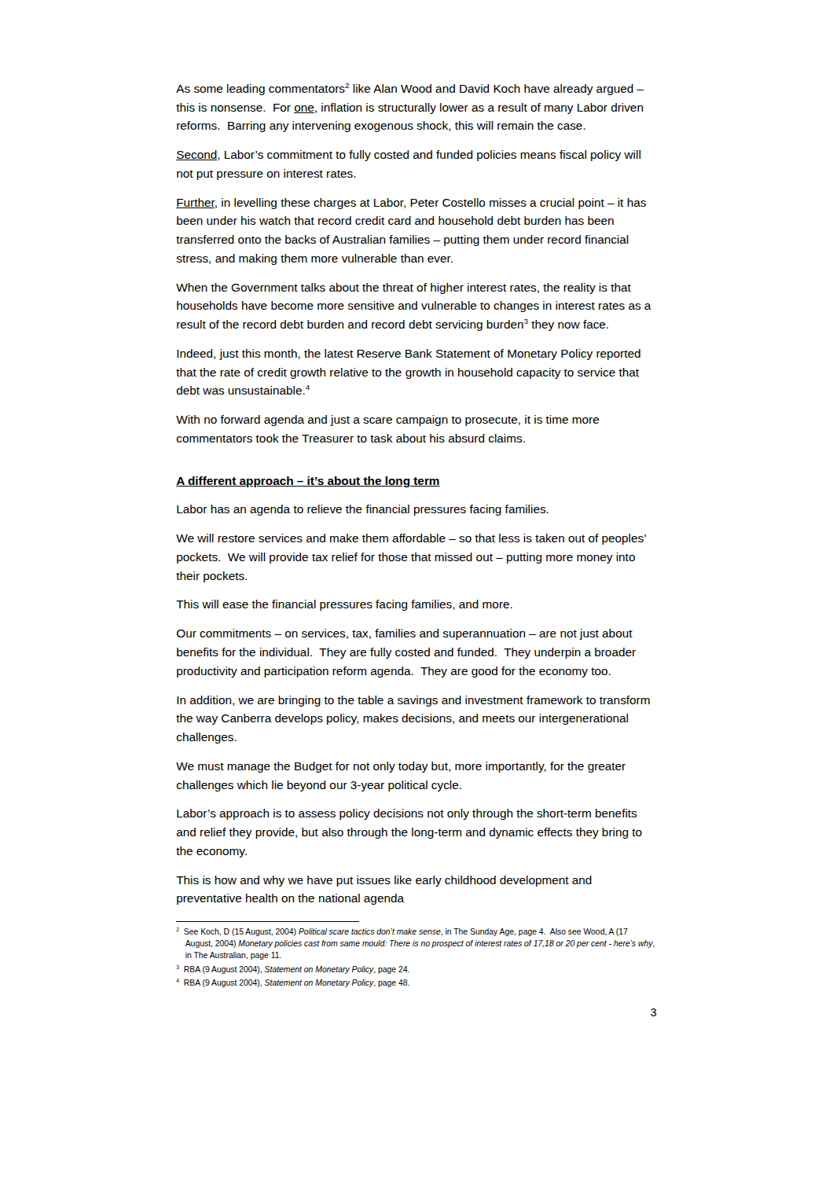As some leading commentators2 like Alan Wood and David Koch have already argued – this is nonsense. For one, inflation is structurally lower as a result of many Labor driven reforms. Barring any intervening exogenous shock, this will remain the case.
Second, Labor’s commitment to fully costed and funded policies means fiscal policy will not put pressure on interest rates.
Further, in levelling these charges at Labor, Peter Costello misses a crucial point – it has been under his watch that record credit card and household debt burden has been transferred onto the backs of Australian families – putting them under record financial stress, and making them more vulnerable than ever.
When the Government talks about the threat of higher interest rates, the reality is that households have become more sensitive and vulnerable to changes in interest rates as a result of the record debt burden and record debt servicing burden3 they now face.
Indeed, just this month, the latest Reserve Bank Statement of Monetary Policy reported that the rate of credit growth relative to the growth in household capacity to service that debt was unsustainable.4
With no forward agenda and just a scare campaign to prosecute, it is time more commentators took the Treasurer to task about his absurd claims.
A different approach – it’s about the long term
Labor has an agenda to relieve the financial pressures facing families.
We will restore services and make them affordable – so that less is taken out of peoples’ pockets. We will provide tax relief for those that missed out – putting more money into their pockets.
This will ease the financial pressures facing families, and more.
Our commitments – on services, tax, families and superannuation – are not just about benefits for the individual. They are fully costed and funded. They underpin a broader productivity and participation reform agenda. They are good for the economy too.
In addition, we are bringing to the table a savings and investment framework to transform the way Canberra develops policy, makes decisions, and meets our intergenerational challenges.
We must manage the Budget for not only today but, more importantly, for the greater challenges which lie beyond our 3-year political cycle.
Labor’s approach is to assess policy decisions not only through the short-term benefits and relief they provide, but also through the long-term and dynamic effects they bring to the economy.
This is how and why we have put issues like early childhood development and preventative health on the national agenda
2 See Koch, D (15 August, 2004) Political scare tactics don’t make sense, in The Sunday Age, page 4. Also see Wood, A (17 August, 2004) Monetary policies cast from same mould: There is no prospect of interest rates of 17,18 or 20 per cent - here’s why, in The Australian, page 11.
3 RBA (9 August 2004), Statement on Monetary Policy, page 24.
4 RBA (9 August 2004), Statement on Monetary Policy, page 48.
3